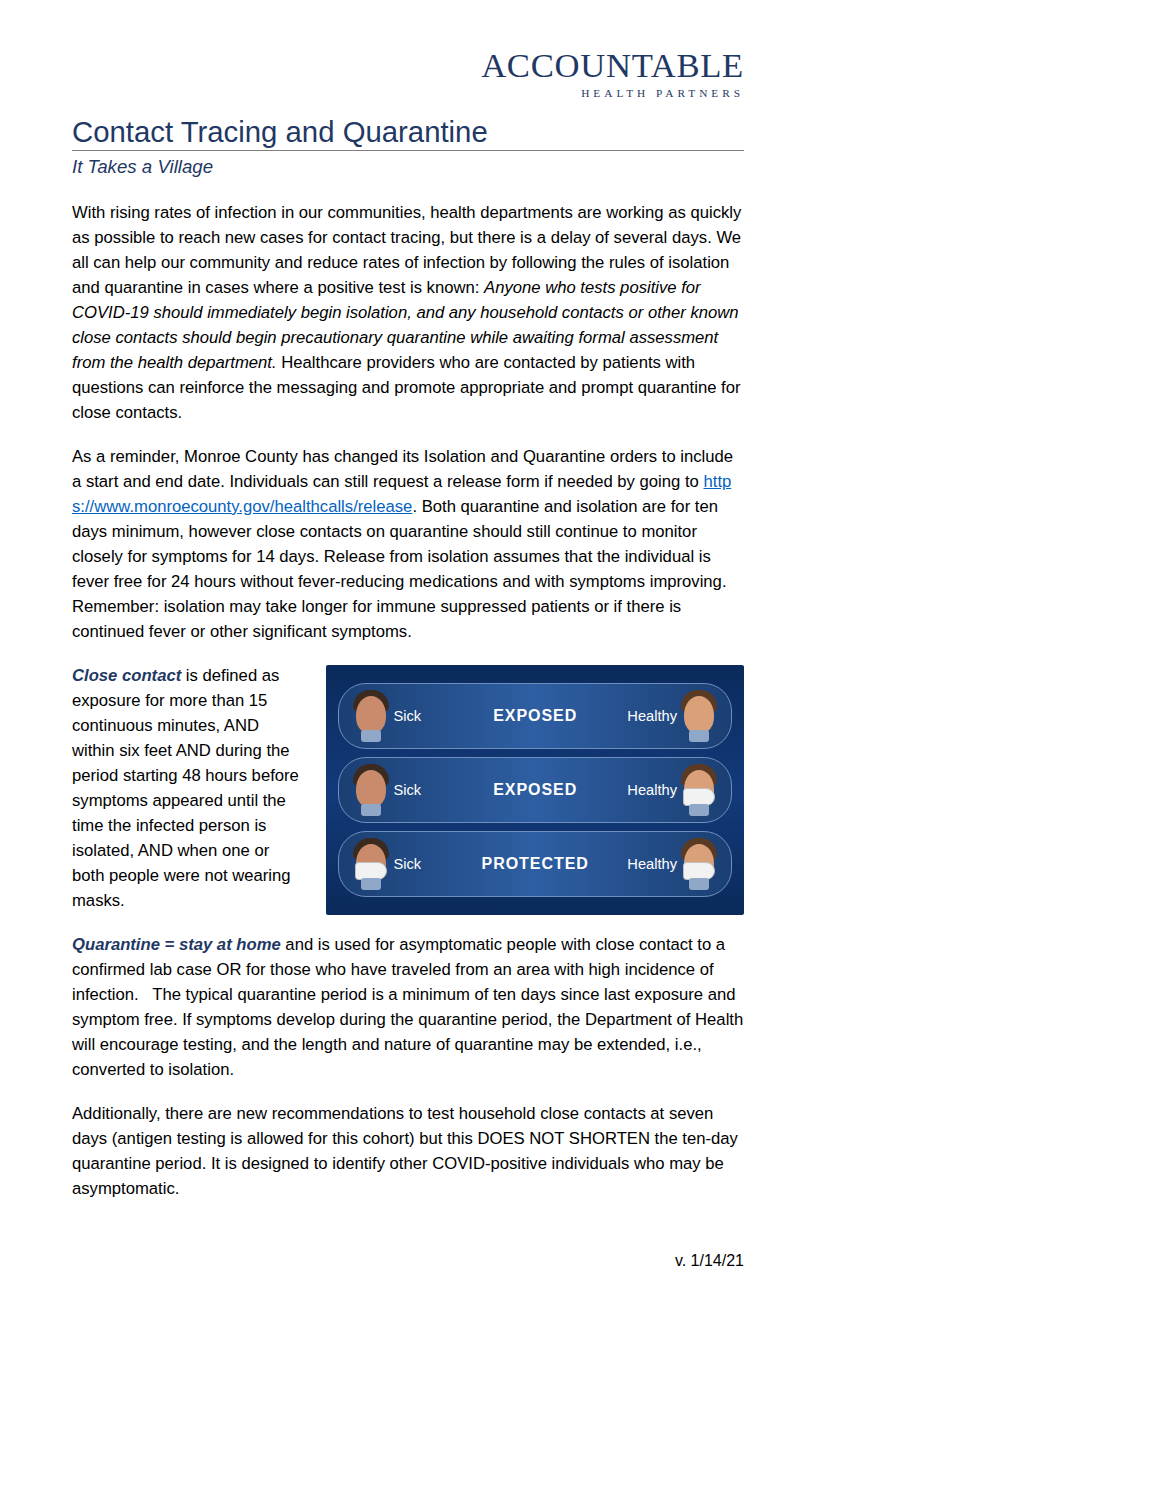ACCOUNTABLE
HEALTH PARTNERS
Contact Tracing and Quarantine
It Takes a Village
With rising rates of infection in our communities, health departments are working as quickly as possible to reach new cases for contact tracing, but there is a delay of several days. We all can help our community and reduce rates of infection by following the rules of isolation and quarantine in cases where a positive test is known: Anyone who tests positive for COVID-19 should immediately begin isolation, and any household contacts or other known close contacts should begin precautionary quarantine while awaiting formal assessment from the health department. Healthcare providers who are contacted by patients with questions can reinforce the messaging and promote appropriate and prompt quarantine for close contacts.
As a reminder, Monroe County has changed its Isolation and Quarantine orders to include a start and end date. Individuals can still request a release form if needed by going to https://www.monroecounty.gov/healthcalls/release. Both quarantine and isolation are for ten days minimum, however close contacts on quarantine should still continue to monitor closely for symptoms for 14 days. Release from isolation assumes that the individual is fever free for 24 hours without fever-reducing medications and with symptoms improving. Remember: isolation may take longer for immune suppressed patients or if there is continued fever or other significant symptoms.
Sick
EXPOSED
Healthy
Sick
EXPOSED
Healthy
Sick
PROTECTED
Healthy
Close contact is defined as exposure for more than 15 continuous minutes, AND within six feet AND during the period starting 48 hours before symptoms appeared until the time the infected person is isolated, AND when one or both people were not wearing masks.
Quarantine = stay at home and is used for asymptomatic people with close contact to a confirmed lab case OR for those who have traveled from an area with high incidence of infection. The typical quarantine period is a minimum of ten days since last exposure and symptom free. If symptoms develop during the quarantine period, the Department of Health will encourage testing, and the length and nature of quarantine may be extended, i.e., converted to isolation.
Additionally, there are new recommendations to test household close contacts at seven days (antigen testing is allowed for this cohort) but this DOES NOT SHORTEN the ten-day quarantine period. It is designed to identify other COVID-positive individuals who may be asymptomatic.
v. 1/14/21